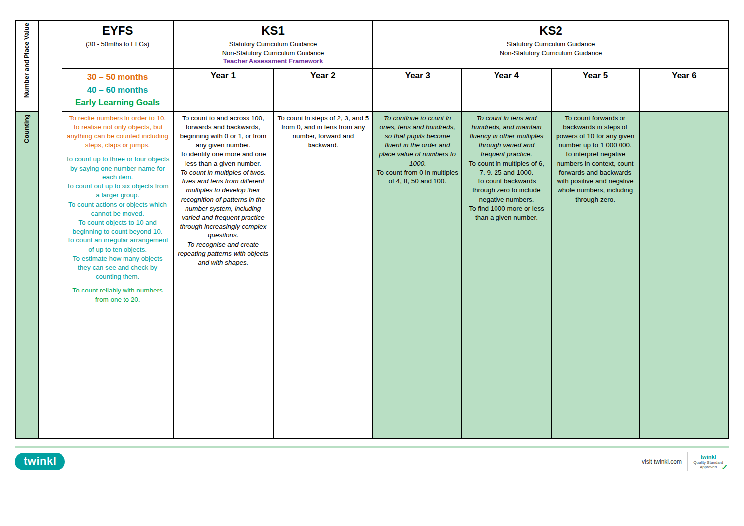| Number and Place Value | | EYFS (30 - 50mths to ELGs) | KS1 Statutory Curriculum Guidance Non-Statutory Curriculum Guidance Teacher Assessment Framework | KS2 Statutory Curriculum Guidance Non-Statutory Curriculum Guidance |
| 30 – 50 months 40 – 60 months Early Learning Goals | Year 1 | Year 2 | Year 3 | Year 4 | Year 5 | Year 6 |
| Counting | To recite numbers in order to 10. To realise not only objects, but anything can be counted including steps, claps or jumps. To count up to three or four objects by saying one number name for each item. To count out up to six objects from a larger group. To count actions or objects which cannot be moved. To count objects to 10 and beginning to count beyond 10. To count an irregular arrangement of up to ten objects. To estimate how many objects they can see and check by counting them. To count reliably with numbers from one to 20. | To count to and across 100, forwards and backwards, beginning with 0 or 1, or from any given number. To identify one more and one less than a given number. To count in multiples of twos, fives and tens from different multiples to develop their recognition of patterns in the number system, including varied and frequent practice through increasingly complex questions. To recognise and create repeating patterns with objects and with shapes. | To count in steps of 2, 3, and 5 from 0, and in tens from any number, forward and backward. | To continue to count in ones, tens and hundreds, so that pupils become fluent in the order and place value of numbers to 1000. To count from 0 in multiples of 4, 8, 50 and 100. | To count in tens and hundreds, and maintain fluency in other multiples through varied and frequent practice. To count in multiples of 6, 7, 9, 25 and 1000. To count backwards through zero to include negative numbers. To find 1000 more or less than a given number. | To count forwards or backwards in steps of powers of 10 for any given number up to 1 000 000. To interpret negative numbers in context, count forwards and backwards with positive and negative whole numbers, including through zero. | |
twinkl
visit twinkl.com
twinkl Quality Standard
Approved ✓